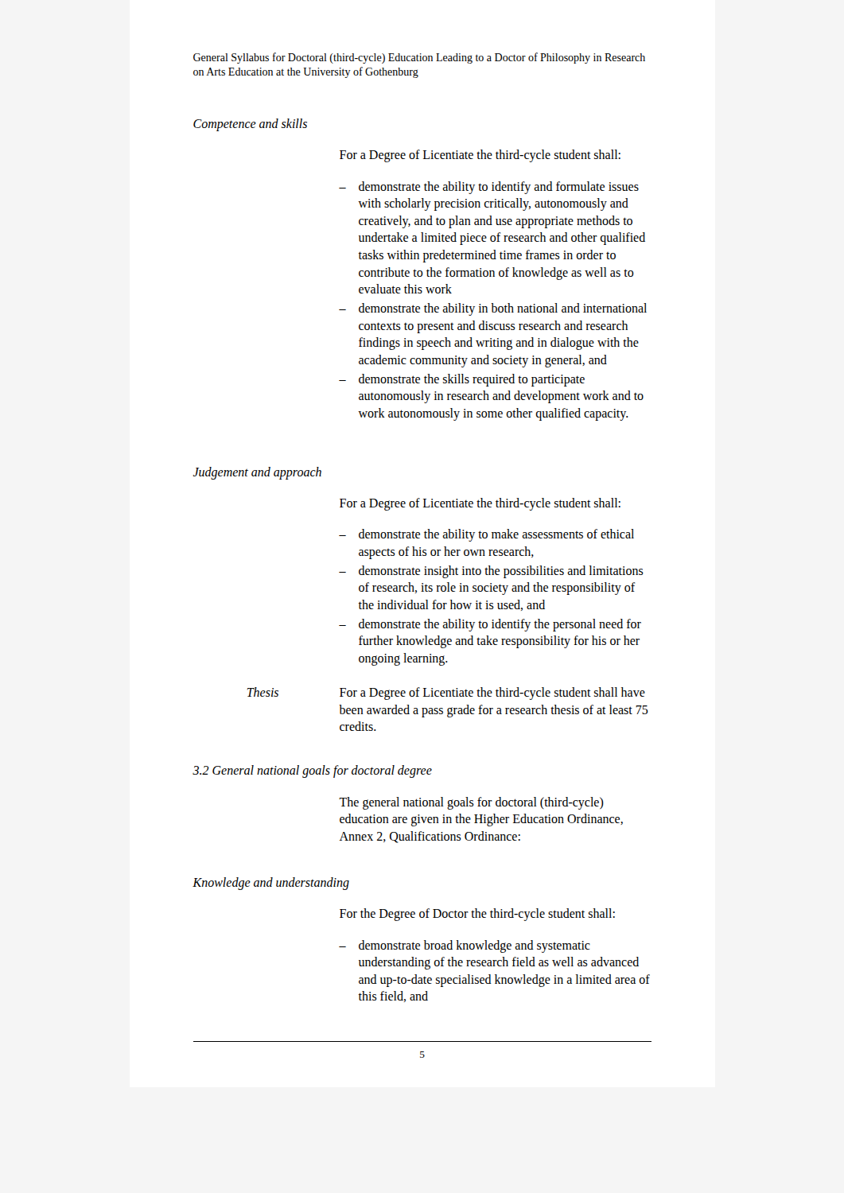General Syllabus for Doctoral (third-cycle) Education Leading to a Doctor of Philosophy in Research on Arts Education at the University of Gothenburg
Competence and skills
For a Degree of Licentiate the third-cycle student shall:
demonstrate the ability to identify and formulate issues with scholarly precision critically, autonomously and creatively, and to plan and use appropriate methods to undertake a limited piece of research and other qualified tasks within predetermined time frames in order to contribute to the formation of knowledge as well as to evaluate this work
demonstrate the ability in both national and international contexts to present and discuss research and research findings in speech and writing and in dialogue with the academic community and society in general, and
demonstrate the skills required to participate autonomously in research and development work and to work autonomously in some other qualified capacity.
Judgement and approach
For a Degree of Licentiate the third-cycle student shall:
demonstrate the ability to make assessments of ethical aspects of his or her own research,
demonstrate insight into the possibilities and limitations of research, its role in society and the responsibility of the individual for how it is used, and
demonstrate the ability to identify the personal need for further knowledge and take responsibility for his or her ongoing learning.
Thesis
For a Degree of Licentiate the third-cycle student shall have been awarded a pass grade for a research thesis of at least 75 credits.
3.2 General national goals for doctoral degree
The general national goals for doctoral (third-cycle) education are given in the Higher Education Ordinance, Annex 2, Qualifications Ordinance:
Knowledge and understanding
For the Degree of Doctor the third-cycle student shall:
demonstrate broad knowledge and systematic understanding of the research field as well as advanced and up-to-date specialised knowledge in a limited area of this field, and
5